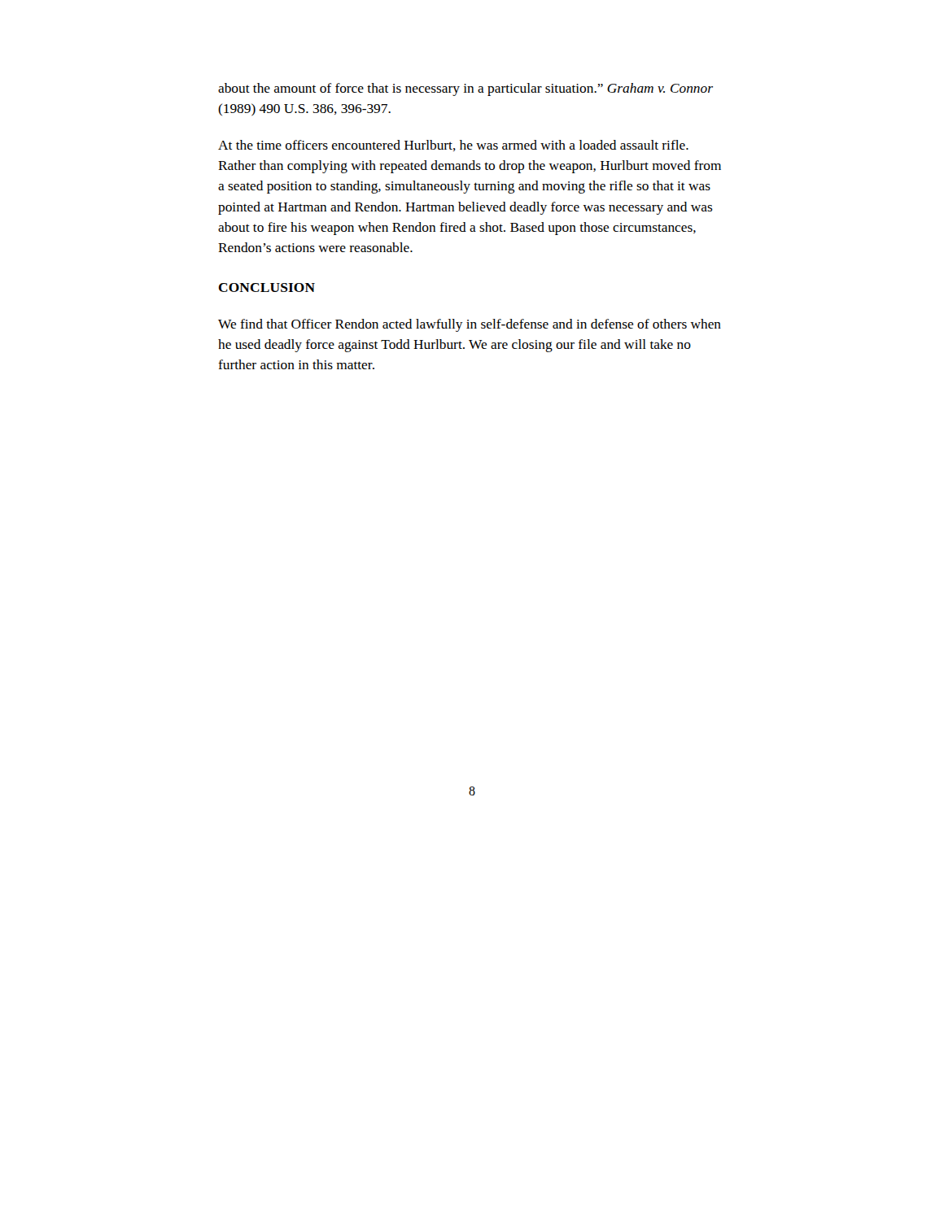about the amount of force that is necessary in a particular situation.” Graham v. Connor (1989) 490 U.S. 386, 396-397.
At the time officers encountered Hurlburt, he was armed with a loaded assault rifle. Rather than complying with repeated demands to drop the weapon, Hurlburt moved from a seated position to standing, simultaneously turning and moving the rifle so that it was pointed at Hartman and Rendon. Hartman believed deadly force was necessary and was about to fire his weapon when Rendon fired a shot. Based upon those circumstances, Rendon’s actions were reasonable.
CONCLUSION
We find that Officer Rendon acted lawfully in self-defense and in defense of others when he used deadly force against Todd Hurlburt. We are closing our file and will take no further action in this matter.
8